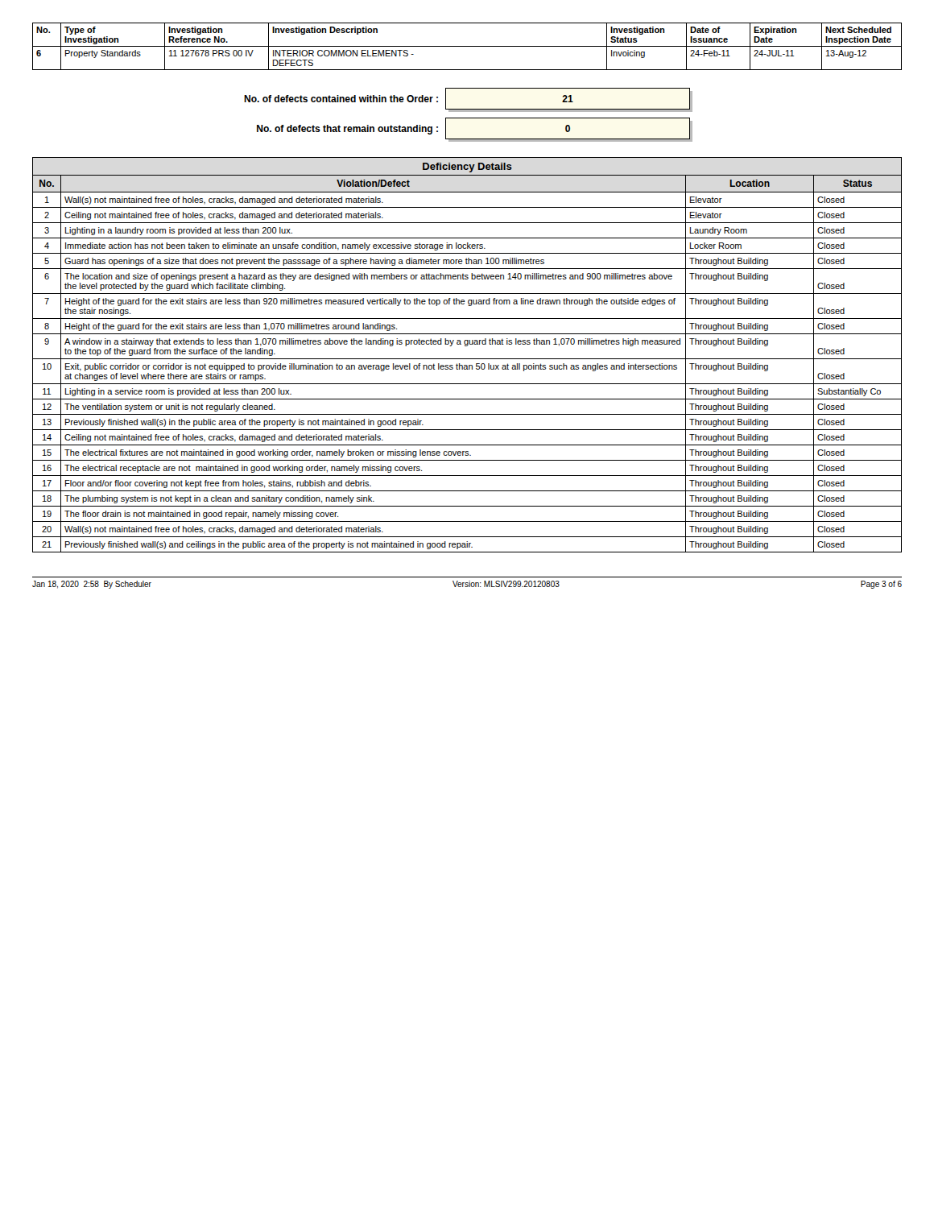| No. | Type of Investigation | Investigation Reference No. | Investigation Description | Investigation Status | Date of Issuance | Expiration Date | Next Scheduled Inspection Date |
| --- | --- | --- | --- | --- | --- | --- | --- |
| 6 | Property Standards | 11 127678 PRS 00 IV | INTERIOR COMMON ELEMENTS - DEFECTS | Invoicing | 24-Feb-11 | 24-JUL-11 | 13-Aug-12 |
| No. of defects contained within the Order : | 21 |
| No. of defects that remain outstanding : | 0 |
Deficiency Details
| No. | Violation/Defect | Location | Status |
| --- | --- | --- | --- |
| 1 | Wall(s) not maintained free of holes, cracks, damaged and deteriorated materials. | Elevator | Closed |
| 2 | Ceiling not maintained free of holes, cracks, damaged and deteriorated materials. | Elevator | Closed |
| 3 | Lighting in a laundry room is provided at less than 200 lux. | Laundry Room | Closed |
| 4 | Immediate action has not been taken to eliminate an unsafe condition, namely excessive storage in lockers. | Locker Room | Closed |
| 5 | Guard has openings of a size that does not prevent the passsage of a sphere having a diameter more than 100 millimetres | Throughout Building | Closed |
| 6 | The location and size of openings present a hazard as they are designed with members or attachments between 140 millimetres and 900 millimetres above the level protected by the guard which facilitate climbing. | Throughout Building | Closed |
| 7 | Height of the guard for the exit stairs are less than 920 millimetres measured vertically to the top of the guard from a line drawn through the outside edges of the stair nosings. | Throughout Building | Closed |
| 8 | Height of the guard for the exit stairs are less than 1,070 millimetres around landings. | Throughout Building | Closed |
| 9 | A window in a stairway that extends to less than 1,070 millimetres above the landing is protected by a guard that is less than 1,070 millimetres high measured to the top of the guard from the surface of the landing. | Throughout Building | Closed |
| 10 | Exit, public corridor or corridor is not equipped to provide illumination to an average level of not less than 50 lux at all points such as angles and intersections at changes of level where there are stairs or ramps. | Throughout Building | Closed |
| 11 | Lighting in a service room is provided at less than 200 lux. | Throughout Building | Substantially Co |
| 12 | The ventilation system or unit is not regularly cleaned. | Throughout Building | Closed |
| 13 | Previously finished wall(s) in the public area of the property is not maintained in good repair. | Throughout Building | Closed |
| 14 | Ceiling not maintained free of holes, cracks, damaged and deteriorated materials. | Throughout Building | Closed |
| 15 | The electrical fixtures are not maintained in good working order, namely broken or missing lense covers. | Throughout Building | Closed |
| 16 | The electrical receptacle are not maintained in good working order, namely missing covers. | Throughout Building | Closed |
| 17 | Floor and/or floor covering not kept free from holes, stains, rubbish and debris. | Throughout Building | Closed |
| 18 | The plumbing system is not kept in a clean and sanitary condition, namely sink. | Throughout Building | Closed |
| 19 | The floor drain is not maintained in good repair, namely missing cover. | Throughout Building | Closed |
| 20 | Wall(s) not maintained free of holes, cracks, damaged and deteriorated materials. | Throughout Building | Closed |
| 21 | Previously finished wall(s) and ceilings in the public area of the property is not maintained in good repair. | Throughout Building | Closed |
Jan 18, 2020 2:58 By Scheduler
Version: MLSIV299.20120803
Page 3 of 6